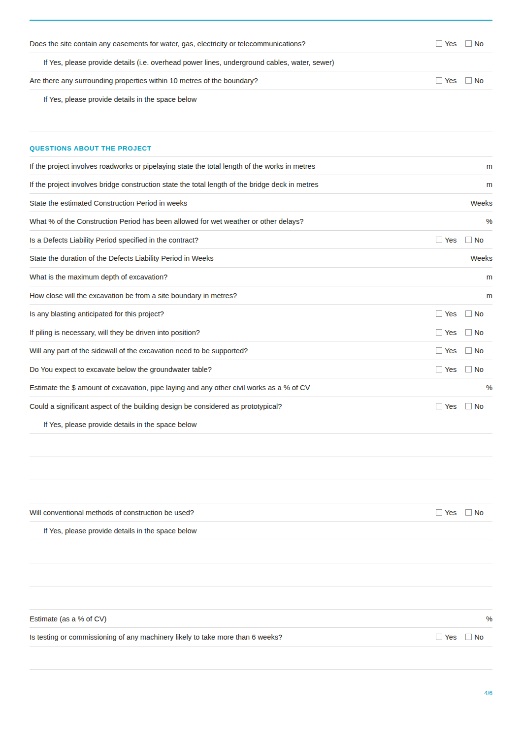| Does the site contain any easements for water, gas, electricity or telecommunications? | Yes No |
| If Yes, please provide details (i.e. overhead power lines, underground cables, water, sewer) | |
| Are there any surrounding properties within 10 metres of the boundary? | Yes No |
| If Yes, please provide details in the space below | |
QUESTIONS ABOUT THE PROJECT
| If the project involves roadworks or pipelaying state the total length of the works in metres | m |
| If the project involves bridge construction state the total length of the bridge deck in metres | m |
| State the estimated Construction Period in weeks | Weeks |
| What % of the Construction Period has been allowed for wet weather or other delays? | % |
| Is a Defects Liability Period specified in the contract? | Yes No |
| State the duration of the Defects Liability Period in Weeks | Weeks |
| What is the maximum depth of excavation? | m |
| How close will the excavation be from a site boundary in metres? | m |
| Is any blasting anticipated for this project? | Yes No |
| If piling is necessary, will they be driven into position? | Yes No |
| Will any part of the sidewall of the excavation need to be supported? | Yes No |
| Do You expect to excavate below the groundwater table? | Yes No |
| Estimate the $ amount of excavation, pipe laying and any other civil works as a % of CV | % |
| Could a significant aspect of the building design be considered as prototypical? | Yes No |
| If Yes, please provide details in the space below | |
| Will conventional methods of construction be used? | Yes No |
| If Yes, please provide details in the space below | |
| Estimate (as a % of CV) | % |
| Is testing or commissioning of any machinery likely to take more than 6 weeks? | Yes No |
4/6